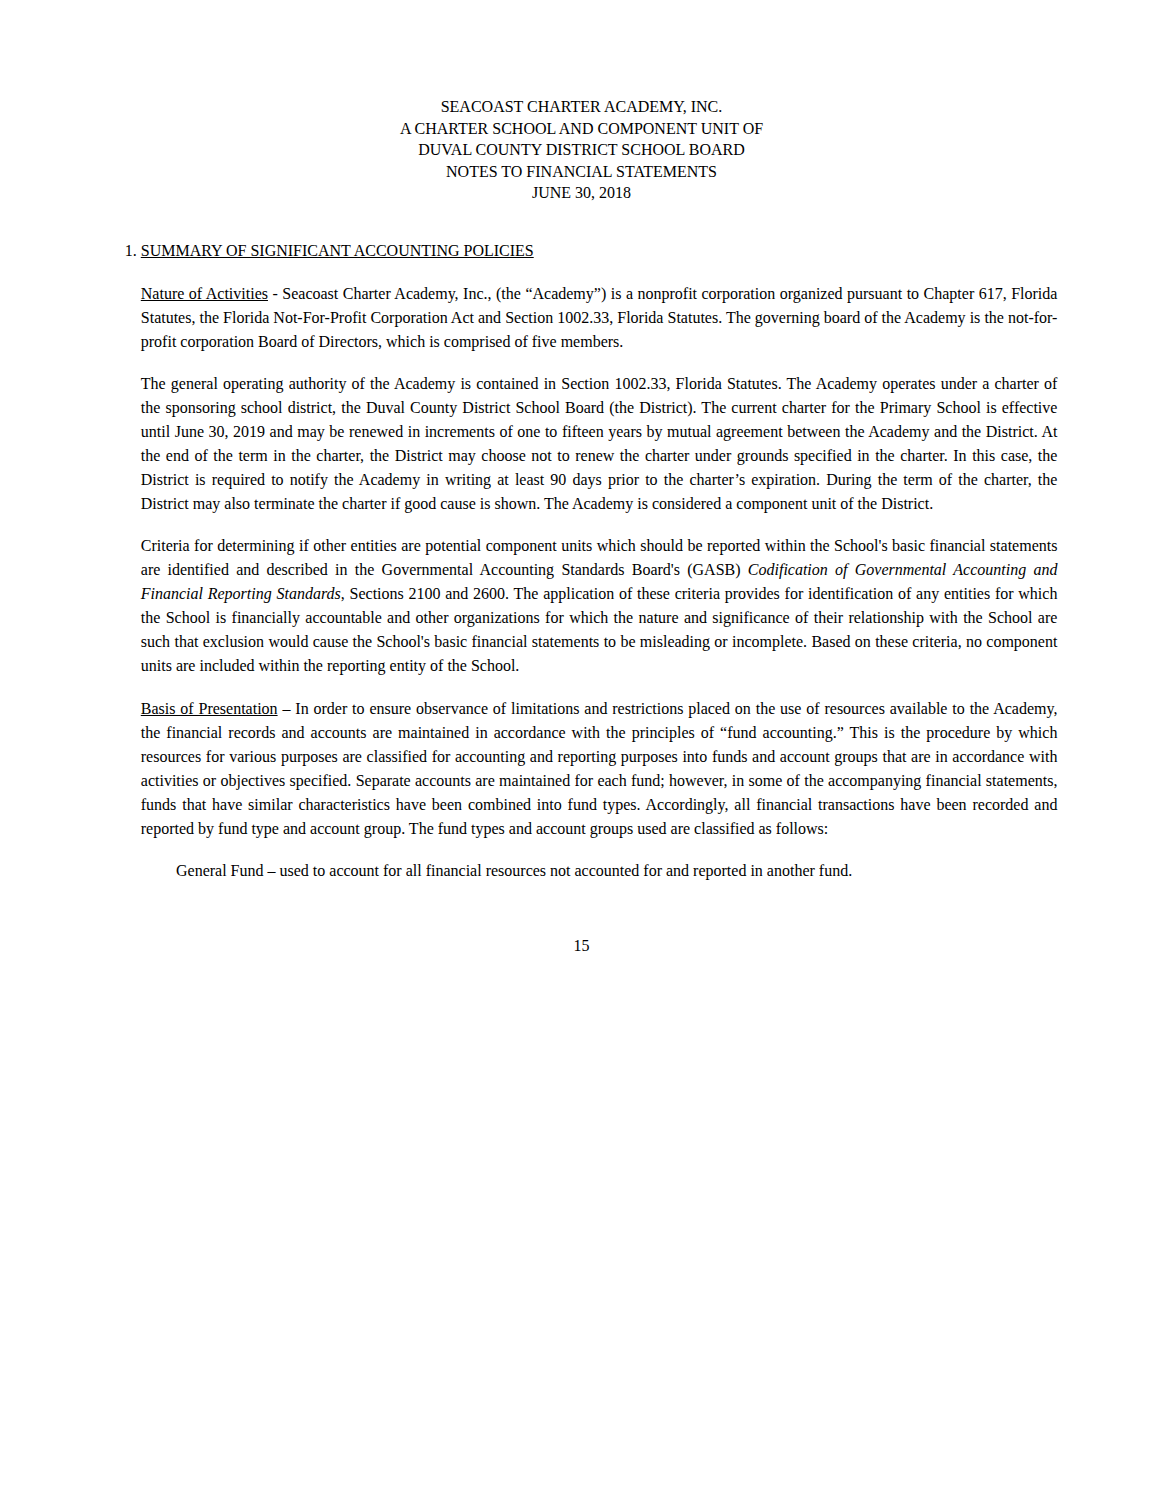Seacoast Charter Academy, Inc.
A Charter School and Component Unit of
Duval County District School Board
Notes to Financial Statements
June 30, 2018
Summary of Significant Accounting Policies
Nature of Activities - Seacoast Charter Academy, Inc., (the “Academy”) is a nonprofit corporation organized pursuant to Chapter 617, Florida Statutes, the Florida Not-For-Profit Corporation Act and Section 1002.33, Florida Statutes. The governing board of the Academy is the not-for-profit corporation Board of Directors, which is comprised of five members.
The general operating authority of the Academy is contained in Section 1002.33, Florida Statutes. The Academy operates under a charter of the sponsoring school district, the Duval County District School Board (the District). The current charter for the Primary School is effective until June 30, 2019 and may be renewed in increments of one to fifteen years by mutual agreement between the Academy and the District. At the end of the term in the charter, the District may choose not to renew the charter under grounds specified in the charter. In this case, the District is required to notify the Academy in writing at least 90 days prior to the charter’s expiration. During the term of the charter, the District may also terminate the charter if good cause is shown. The Academy is considered a component unit of the District.
Criteria for determining if other entities are potential component units which should be reported within the School's basic financial statements are identified and described in the Governmental Accounting Standards Board's (GASB) Codification of Governmental Accounting and Financial Reporting Standards, Sections 2100 and 2600. The application of these criteria provides for identification of any entities for which the School is financially accountable and other organizations for which the nature and significance of their relationship with the School are such that exclusion would cause the School's basic financial statements to be misleading or incomplete. Based on these criteria, no component units are included within the reporting entity of the School.
Basis of Presentation – In order to ensure observance of limitations and restrictions placed on the use of resources available to the Academy, the financial records and accounts are maintained in accordance with the principles of “fund accounting.” This is the procedure by which resources for various purposes are classified for accounting and reporting purposes into funds and account groups that are in accordance with activities or objectives specified. Separate accounts are maintained for each fund; however, in some of the accompanying financial statements, funds that have similar characteristics have been combined into fund types. Accordingly, all financial transactions have been recorded and reported by fund type and account group. The fund types and account groups used are classified as follows:
General Fund – used to account for all financial resources not accounted for and reported in another fund.
15